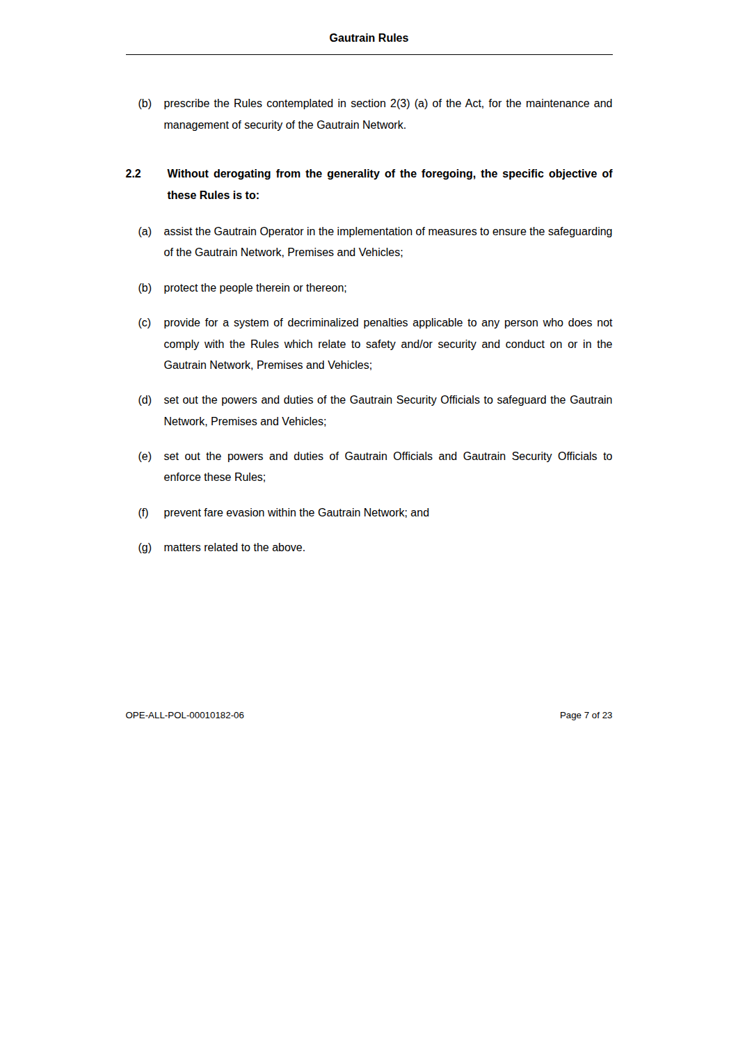Gautrain Rules
(b)
prescribe the Rules contemplated in section 2(3) (a) of the Act, for the maintenance and management of security of the Gautrain Network.
2.2
Without derogating from the generality of the foregoing, the specific objective of these Rules is to:
(a)
assist the Gautrain Operator in the implementation of measures to ensure the safeguarding of the Gautrain Network, Premises and Vehicles;
(b)
protect the people therein or thereon;
(c)
provide for a system of decriminalized penalties applicable to any person who does not comply with the Rules which relate to safety and/or security and conduct on or in the Gautrain Network, Premises and Vehicles;
(d)
set out the powers and duties of the Gautrain Security Officials to safeguard the Gautrain Network, Premises and Vehicles;
(e)
set out the powers and duties of Gautrain Officials and Gautrain Security Officials to enforce these Rules;
(f)
prevent fare evasion within the Gautrain Network; and
(g)
matters related to the above.
OPE-ALL-POL-00010182-06 Page 7 of 23